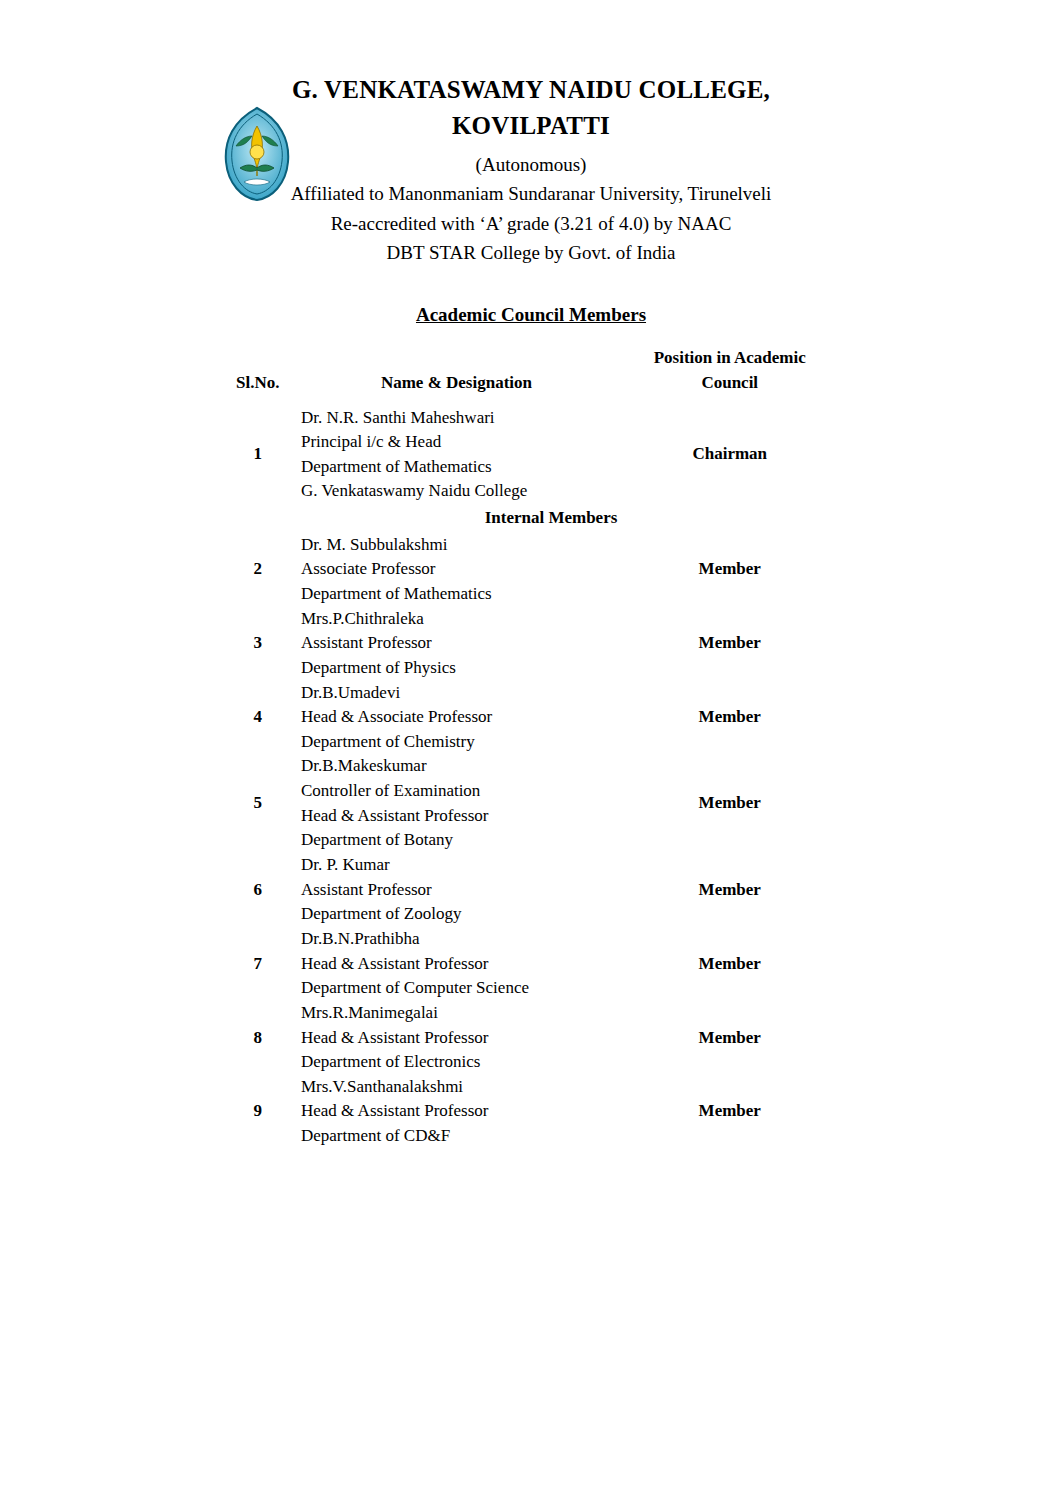G. VENKATASWAMY NAIDU COLLEGE, KOVILPATTI
(Autonomous)
Affiliated to Manonmaniam Sundaranar University, Tirunelveli
Re-accredited with ‘A’ grade (3.21 of 4.0) by NAAC
DBT STAR College by Govt. of India
Academic Council Members
| Sl.No. | Name & Designation | Position in Academic Council |
| --- | --- | --- |
| 1 | Dr. N.R. Santhi Maheshwari Principal i/c & Head Department of Mathematics G. Venkataswamy Naidu College | Chairman |
| Internal Members |
| 2 | Dr. M. Subbulakshmi Associate Professor Department of Mathematics | Member |
| 3 | Mrs.P.Chithraleka Assistant Professor Department of Physics | Member |
| 4 | Dr.B.Umadevi Head & Associate Professor Department of Chemistry | Member |
| 5 | Dr.B.Makeskumar Controller of Examination Head & Assistant Professor Department of Botany | Member |
| 6 | Dr. P. Kumar Assistant Professor Department of Zoology | Member |
| 7 | Dr.B.N.Prathibha Head & Assistant Professor Department of Computer Science | Member |
| 8 | Mrs.R.Manimegalai Head & Assistant Professor Department of Electronics | Member |
| 9 | Mrs.V.Santhanalakshmi Head & Assistant Professor Department of CD&F | Member |